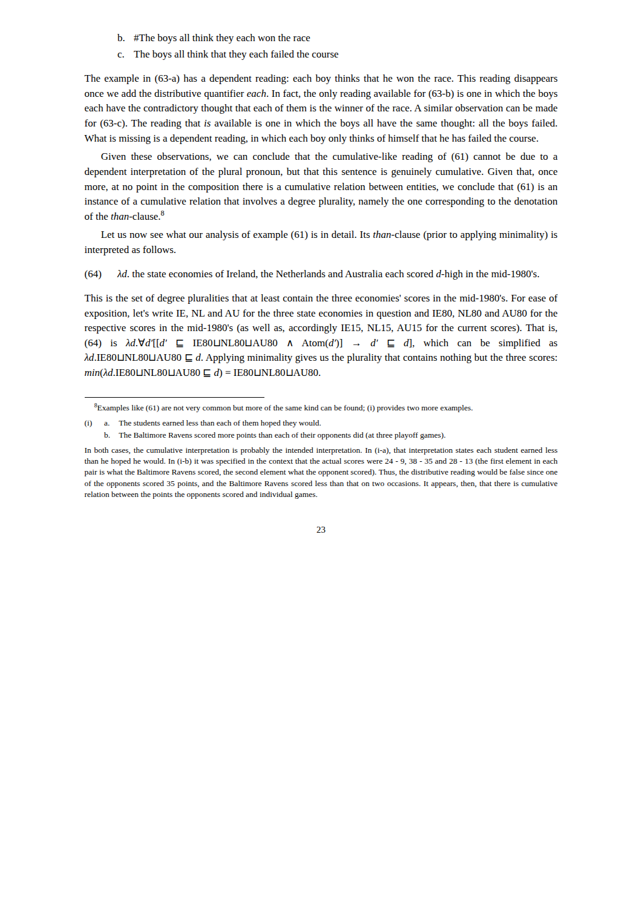b.
#The boys all think they each won the race
c.
The boys all think that they each failed the course
The example in (63-a) has a dependent reading: each boy thinks that he won the race. This reading disappears once we add the distributive quantifier each. In fact, the only reading available for (63-b) is one in which the boys each have the contradictory thought that each of them is the winner of the race. A similar observation can be made for (63-c). The reading that is available is one in which the boys all have the same thought: all the boys failed. What is missing is a dependent reading, in which each boy only thinks of himself that he has failed the course.
Given these observations, we can conclude that the cumulative-like reading of (61) cannot be due to a dependent interpretation of the plural pronoun, but that this sentence is genuinely cumulative. Given that, once more, at no point in the composition there is a cumulative relation between entities, we conclude that (61) is an instance of a cumulative relation that involves a degree plurality, namely the one corresponding to the denotation of the than-clause.8
Let us now see what our analysis of example (61) is in detail. Its than-clause (prior to applying minimality) is interpreted as follows.
(64)
λd. the state economies of Ireland, the Netherlands and Australia each scored d-high in the mid-1980's.
This is the set of degree pluralities that at least contain the three economies' scores in the mid-1980's. For ease of exposition, let's write IE, NL and AU for the three state economies in question and IE80, NL80 and AU80 for the respective scores in the mid-1980's (as well as, accordingly IE15, NL15, AU15 for the current scores). That is, (64) is λd.∀d′[[d′ ⊑ IE80⊔NL80⊔AU80 ∧ Atom(d′)] → d′ ⊑ d], which can be simplified as λd.IE80⊔NL80⊔AU80 ⊑ d. Applying minimality gives us the plurality that contains nothing but the three scores: min(λd.IE80⊔NL80⊔AU80 ⊑ d) = IE80⊔NL80⊔AU80.
8Examples like (61) are not very common but more of the same kind can be found; (i) provides two more examples.
(i)
a.
The students earned less than each of them hoped they would.
b.
The Baltimore Ravens scored more points than each of their opponents did (at three playoff games).
In both cases, the cumulative interpretation is probably the intended interpretation. In (i-a), that interpretation states each student earned less than he hoped he would. In (i-b) it was specified in the context that the actual scores were 24 - 9, 38 - 35 and 28 - 13 (the first element in each pair is what the Baltimore Ravens scored, the second element what the opponent scored). Thus, the distributive reading would be false since one of the opponents scored 35 points, and the Baltimore Ravens scored less than that on two occasions. It appears, then, that there is cumulative relation between the points the opponents scored and individual games.
23